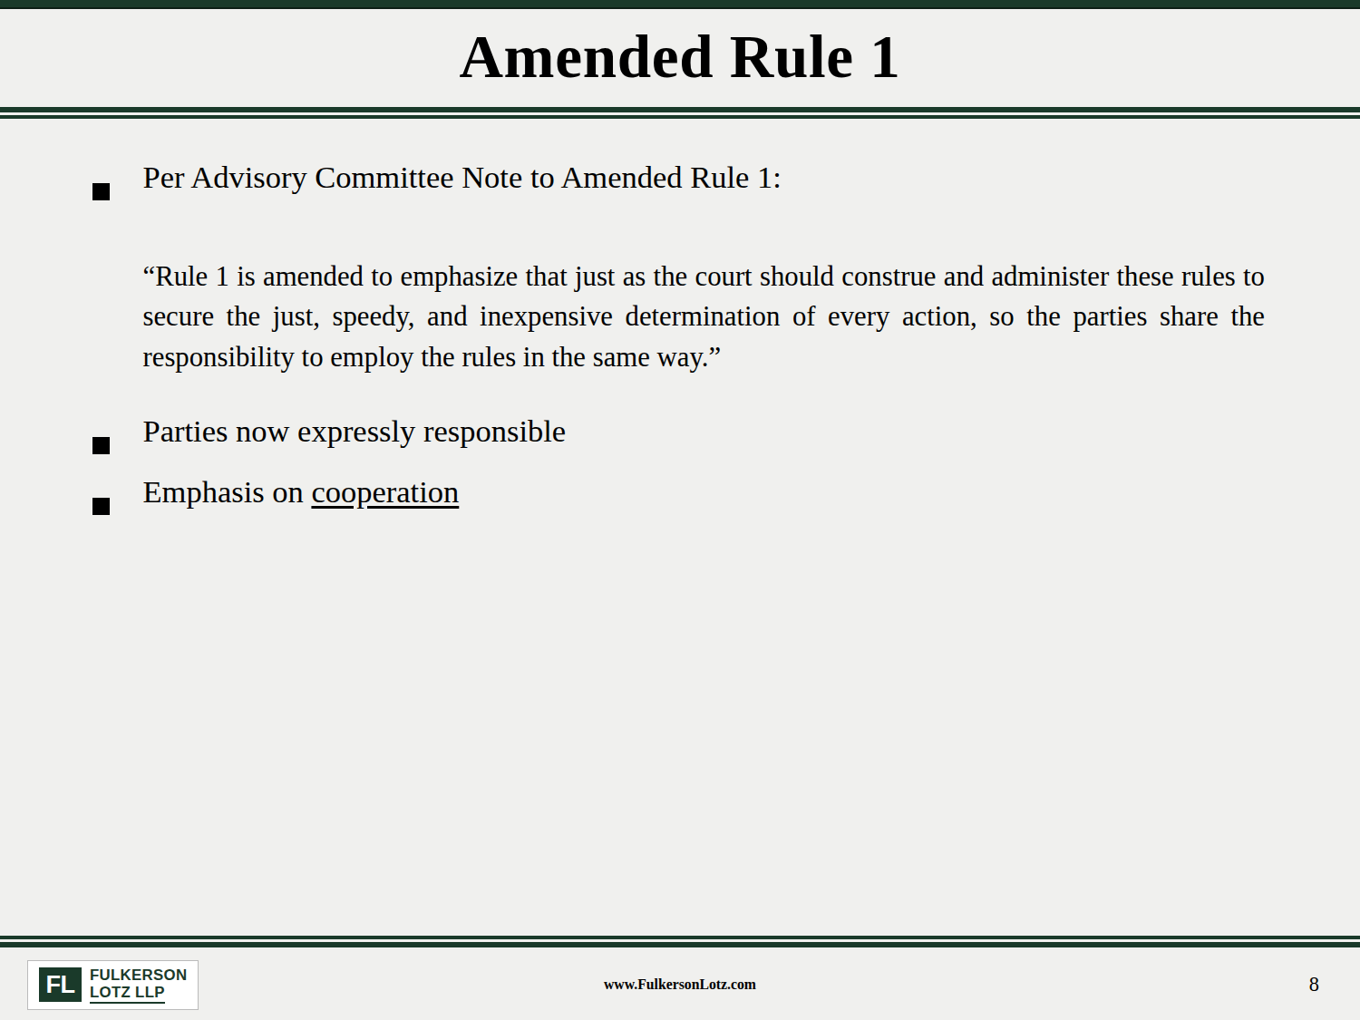Amended Rule 1
Per Advisory Committee Note to Amended Rule 1:
“Rule 1 is amended to emphasize that just as the court should construe and administer these rules to secure the just, speedy, and inexpensive determination of every action, so the parties share the responsibility to employ the rules in the same way.”
Parties now expressly responsible
Emphasis on cooperation
FL FULKERSON
LOTZ LLP
www.FulkersonLotz.com
8